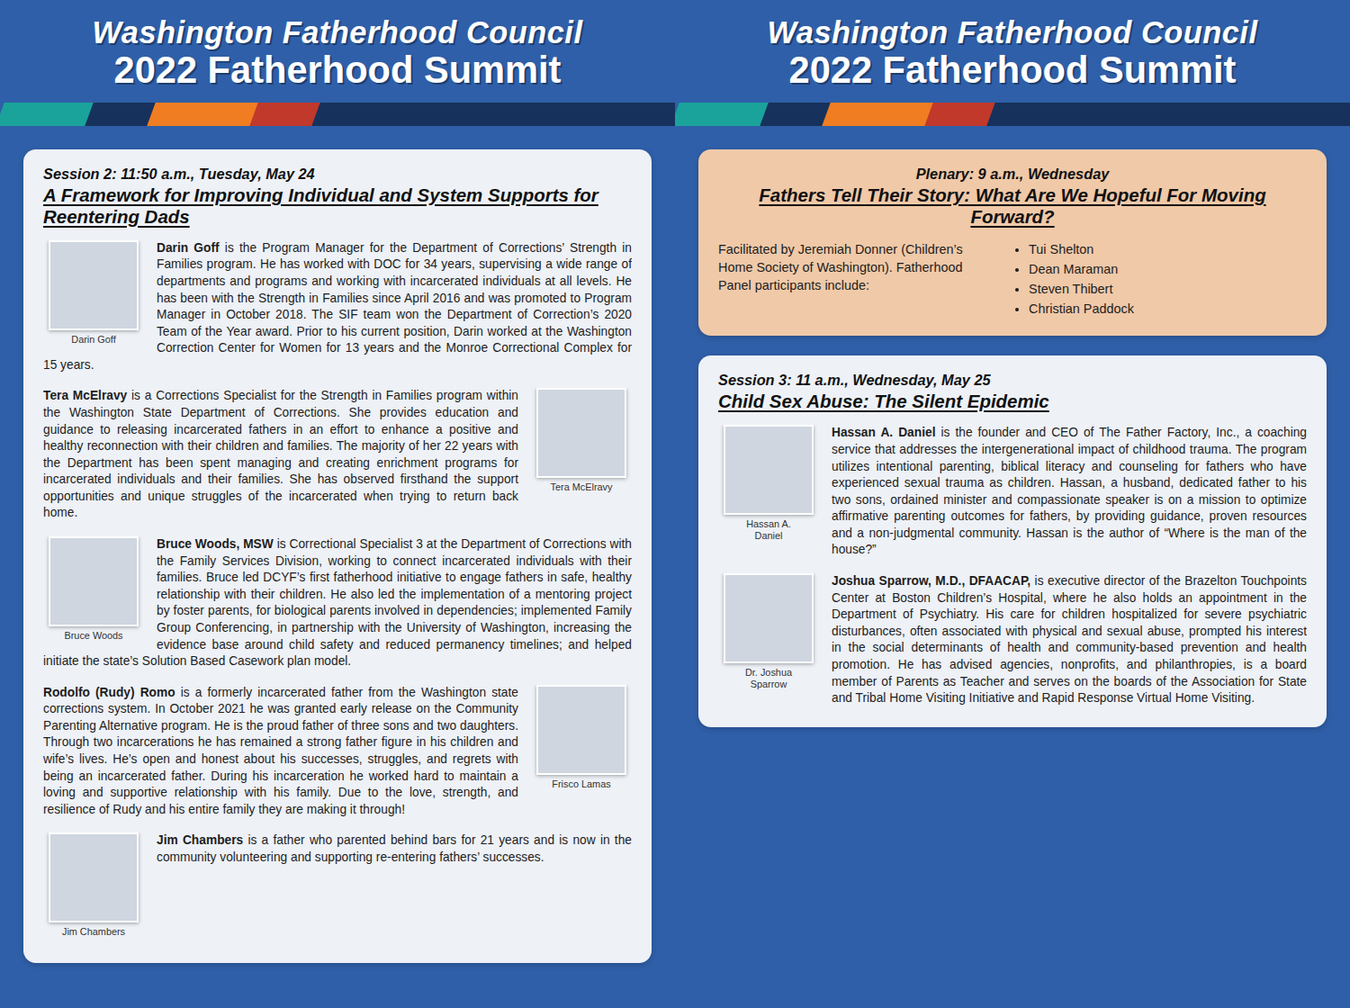Washington Fatherhood Council
2022 Fatherhood Summit
Session 2: 11:50 a.m., Tuesday, May 24
A Framework for Improving Individual and System Supports for Reentering Dads
Darin Goff
Darin Goff is the Program Manager for the Department of Corrections’ Strength in Families program. He has worked with DOC for 34 years, supervising a wide range of departments and programs and working with incarcerated individuals at all levels. He has been with the Strength in Families since April 2016 and was promoted to Program Manager in October 2018. The SIF team won the Department of Correction’s 2020 Team of the Year award. Prior to his current position, Darin worked at the Washington Correction Center for Women for 13 years and the Monroe Correctional Complex for 15 years.
Tera McElravy
Tera McElravy is a Corrections Specialist for the Strength in Families program within the Washington State Department of Corrections. She provides education and guidance to releasing incarcerated fathers in an effort to enhance a positive and healthy reconnection with their children and families. The majority of her 22 years with the Department has been spent managing and creating enrichment programs for incarcerated individuals and their families. She has observed firsthand the support opportunities and unique struggles of the incarcerated when trying to return back home.
Bruce Woods
Bruce Woods, MSW is Correctional Specialist 3 at the Department of Corrections with the Family Services Division, working to connect incarcerated individuals with their families. Bruce led DCYF’s first fatherhood initiative to engage fathers in safe, healthy relationship with their children. He also led the implementation of a mentoring project by foster parents, for biological parents involved in dependencies; implemented Family Group Conferencing, in partnership with the University of Washington, increasing the evidence base around child safety and reduced permanency timelines; and helped initiate the state’s Solution Based Casework plan model.
Frisco Lamas
Rodolfo (Rudy) Romo is a formerly incarcerated father from the Washington state corrections system. In October 2021 he was granted early release on the Community Parenting Alternative program. He is the proud father of three sons and two daughters. Through two incarcerations he has remained a strong father figure in his children and wife’s lives. He’s open and honest about his successes, struggles, and regrets with being an incarcerated father. During his incarceration he worked hard to maintain a loving and supportive relationship with his family. Due to the love, strength, and resilience of Rudy and his entire family they are making it through!
Jim Chambers
Jim Chambers is a father who parented behind bars for 21 years and is now in the community volunteering and supporting re-entering fathers’ successes.
Washington Fatherhood Council
2022 Fatherhood Summit
Plenary: 9 a.m., Wednesday
Fathers Tell Their Story: What Are We Hopeful For Moving Forward?
Facilitated by Jeremiah Donner (Children’s Home Society of Washington). Fatherhood Panel participants include:
Tui Shelton
Dean Maraman
Steven Thibert
Christian Paddock
Session 3: 11 a.m., Wednesday, May 25
Child Sex Abuse: The Silent Epidemic
Hassan A.
Daniel
Hassan A. Daniel is the founder and CEO of The Father Factory, Inc., a coaching service that addresses the intergenerational impact of childhood trauma. The program utilizes intentional parenting, biblical literacy and counseling for fathers who have experienced sexual trauma as children. Hassan, a husband, dedicated father to his two sons, ordained minister and compassionate speaker is on a mission to optimize affirmative parenting outcomes for fathers, by providing guidance, proven resources and a non-judgmental community. Hassan is the author of “Where is the man of the house?”
Dr. Joshua
Sparrow
Joshua Sparrow, M.D., DFAACAP, is executive director of the Brazelton Touchpoints Center at Boston Children’s Hospital, where he also holds an appointment in the Department of Psychiatry. His care for children hospitalized for severe psychiatric disturbances, often associated with physical and sexual abuse, prompted his interest in the social determinants of health and community-based prevention and health promotion. He has advised agencies, nonprofits, and philanthropies, is a board member of Parents as Teacher and serves on the boards of the Association for State and Tribal Home Visiting Initiative and Rapid Response Virtual Home Visiting.